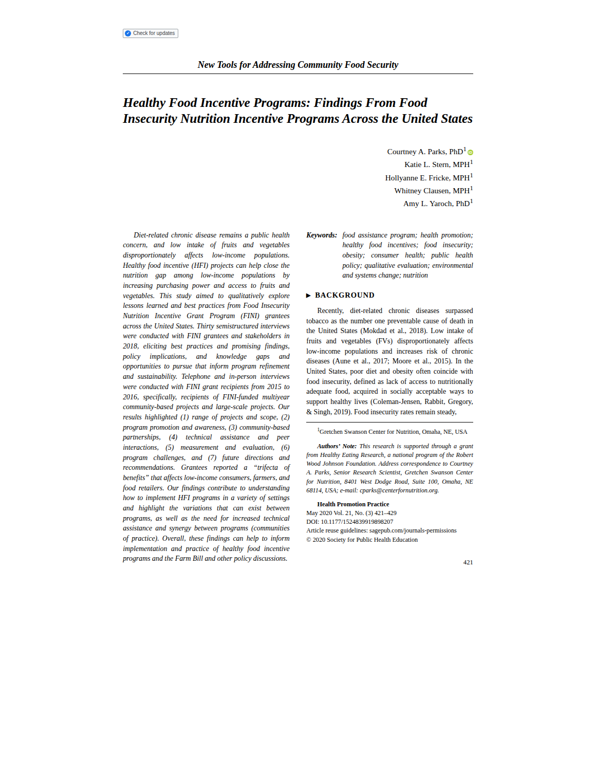✓Check for updates
New Tools for Addressing Community Food Security
Healthy Food Incentive Programs: Findings From Food Insecurity Nutrition Incentive Programs Across the United States
Courtney A. Parks, PhD1iD
Katie L. Stern, MPH1
Hollyanne E. Fricke, MPH1
Whitney Clausen, MPH1
Amy L. Yaroch, PhD1
Diet-related chronic disease remains a public health concern, and low intake of fruits and vegetables disproportionately affects low-income populations. Healthy food incentive (HFI) projects can help close the nutrition gap among low-income populations by increasing purchasing power and access to fruits and vegetables. This study aimed to qualitatively explore lessons learned and best practices from Food Insecurity Nutrition Incentive Grant Program (FINI) grantees across the United States. Thirty semistructured interviews were conducted with FINI grantees and stakeholders in 2018, eliciting best practices and promising findings, policy implications, and knowledge gaps and opportunities to pursue that inform program refinement and sustainability. Telephone and in-person interviews were conducted with FINI grant recipients from 2015 to 2016, specifically, recipients of FINI-funded multiyear community-based projects and large-scale projects. Our results highlighted (1) range of projects and scope, (2) program promotion and awareness, (3) community-based partnerships, (4) technical assistance and peer interactions, (5) measurement and evaluation, (6) program challenges, and (7) future directions and recommendations. Grantees reported a “trifecta of benefits” that affects low-income consumers, farmers, and food retailers. Our findings contribute to understanding how to implement HFI programs in a variety of settings and highlight the variations that can exist between programs, as well as the need for increased technical assistance and synergy between programs (communities of practice). Overall, these findings can help to inform implementation and practice of healthy food incentive programs and the Farm Bill and other policy discussions.
Keywords: food assistance program; health promotion; healthy food incentives; food insecurity; obesity; consumer health; public health policy; qualitative evaluation; environmental and systems change; nutrition
Background
Recently, diet-related chronic diseases surpassed tobacco as the number one preventable cause of death in the United States (Mokdad et al., 2018). Low intake of fruits and vegetables (FVs) disproportionately affects low-income populations and increases risk of chronic diseases (Aune et al., 2017; Moore et al., 2015). In the United States, poor diet and obesity often coincide with food insecurity, defined as lack of access to nutritionally adequate food, acquired in socially acceptable ways to support healthy lives (Coleman-Jensen, Rabbit, Gregory, & Singh, 2019). Food insecurity rates remain steady,
1Gretchen Swanson Center for Nutrition, Omaha, NE, USA
Authors’ Note: This research is supported through a grant from Healthy Eating Research, a national program of the Robert Wood Johnson Foundation. Address correspondence to Courtney A. Parks, Senior Research Scientist, Gretchen Swanson Center for Nutrition, 8401 West Dodge Road, Suite 100, Omaha, NE 68114, USA; e-mail: cparks@centerfornutrition.org.
Health Promotion Practice
May 2020 Vol. 21, No. (3) 421–429
DOI: 10.1177/1524839919898207
Article reuse guidelines: sagepub.com/journals-permissions
© 2020 Society for Public Health Education
421